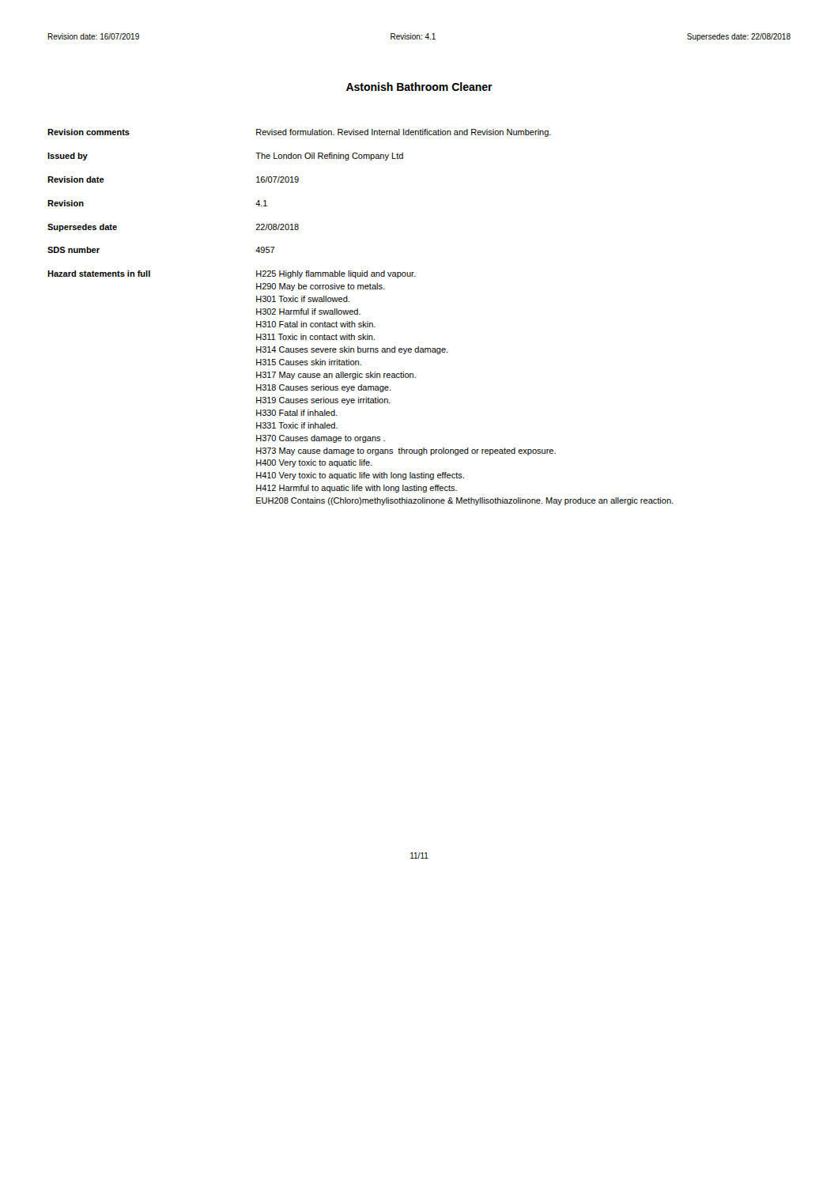Revision date: 16/07/2019 Revision: 4.1 Supersedes date: 22/08/2018
Astonish Bathroom Cleaner
| Revision comments | Revised formulation. Revised Internal Identification and Revision Numbering. |
| Issued by | The London Oil Refining Company Ltd |
| Revision date | 16/07/2019 |
| Revision | 4.1 |
| Supersedes date | 22/08/2018 |
| SDS number | 4957 |
| Hazard statements in full | H225 Highly flammable liquid and vapour. H290 May be corrosive to metals. H301 Toxic if swallowed. H302 Harmful if swallowed. H310 Fatal in contact with skin. H311 Toxic in contact with skin. H314 Causes severe skin burns and eye damage. H315 Causes skin irritation. H317 May cause an allergic skin reaction. H318 Causes serious eye damage. H319 Causes serious eye irritation. H330 Fatal if inhaled. H331 Toxic if inhaled. H370 Causes damage to organs . H373 May cause damage to organs through prolonged or repeated exposure. H400 Very toxic to aquatic life. H410 Very toxic to aquatic life with long lasting effects. H412 Harmful to aquatic life with long lasting effects. EUH208 Contains ((Chloro)methylisothiazolinone & Methyllisothiazolinone. May produce an allergic reaction. |
11/11